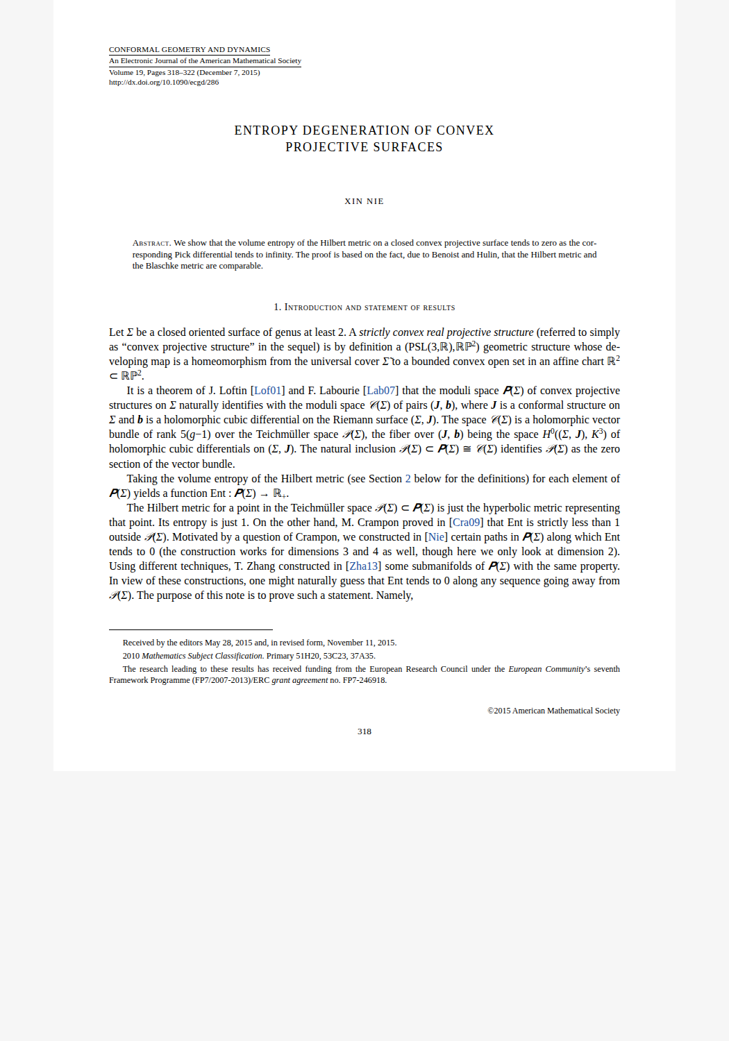CONFORMAL GEOMETRY AND DYNAMICS
An Electronic Journal of the American Mathematical Society
Volume 19, Pages 318–322 (December 7, 2015)
http://dx.doi.org/10.1090/ecgd/286
Entropy degeneration of convex
projective surfaces
Xin Nie
Abstract. We show that the volume entropy of the Hilbert metric on a closed convex projective surface tends to zero as the corresponding Pick differential tends to infinity. The proof is based on the fact, due to Benoist and Hulin, that the Hilbert metric and the Blaschke metric are comparable.
1. Introduction and statement of results
Let Σ be a closed oriented surface of genus at least 2. A strictly convex real projective structure (referred to simply as “convex projective structure” in the sequel) is by definition a (PSL(3,ℝ),ℝℙ2) geometric structure whose developing map is a homeomorphism from the universal cover Σ̃ to a bounded convex open set in an affine chart ℝ2 ⊂ ℝℙ2.
It is a theorem of J. Loftin [Lof01] and F. Labourie [Lab07] that the moduli space 𝑷(Σ) of convex projective structures on Σ naturally identifies with the moduli space 𝒞(Σ) of pairs (J, b), where J is a conformal structure on Σ and b is a holomorphic cubic differential on the Riemann surface (Σ, J). The space 𝒞(Σ) is a holomorphic vector bundle of rank 5(g−1) over the Teichmüller space 𝒫(Σ), the fiber over (J, b) being the space H0((Σ, J), K3) of holomorphic cubic differentials on (Σ, J). The natural inclusion 𝒫(Σ) ⊂ 𝑷(Σ) ≅ 𝒞(Σ) identifies 𝒫(Σ) as the zero section of the vector bundle.
Taking the volume entropy of the Hilbert metric (see Section 2 below for the definitions) for each element of 𝑷(Σ) yields a function Ent : 𝑷(Σ) → ℝ+.
The Hilbert metric for a point in the Teichmüller space 𝒫(Σ) ⊂ 𝑷(Σ) is just the hyperbolic metric representing that point. Its entropy is just 1. On the other hand, M. Crampon proved in [Cra09] that Ent is strictly less than 1 outside 𝒫(Σ). Motivated by a question of Crampon, we constructed in [Nie] certain paths in 𝑷(Σ) along which Ent tends to 0 (the construction works for dimensions 3 and 4 as well, though here we only look at dimension 2). Using different techniques, T. Zhang constructed in [Zha13] some submanifolds of 𝑷(Σ) with the same property. In view of these constructions, one might naturally guess that Ent tends to 0 along any sequence going away from 𝒫(Σ). The purpose of this note is to prove such a statement. Namely,
Received by the editors May 28, 2015 and, in revised form, November 11, 2015.
2010 Mathematics Subject Classification. Primary 51H20, 53C23, 37A35.
The research leading to these results has received funding from the European Research Council under the European Community’s seventh Framework Programme (FP7/2007-2013)/ERC grant agreement no. FP7-246918.
©2015 American Mathematical Society
318